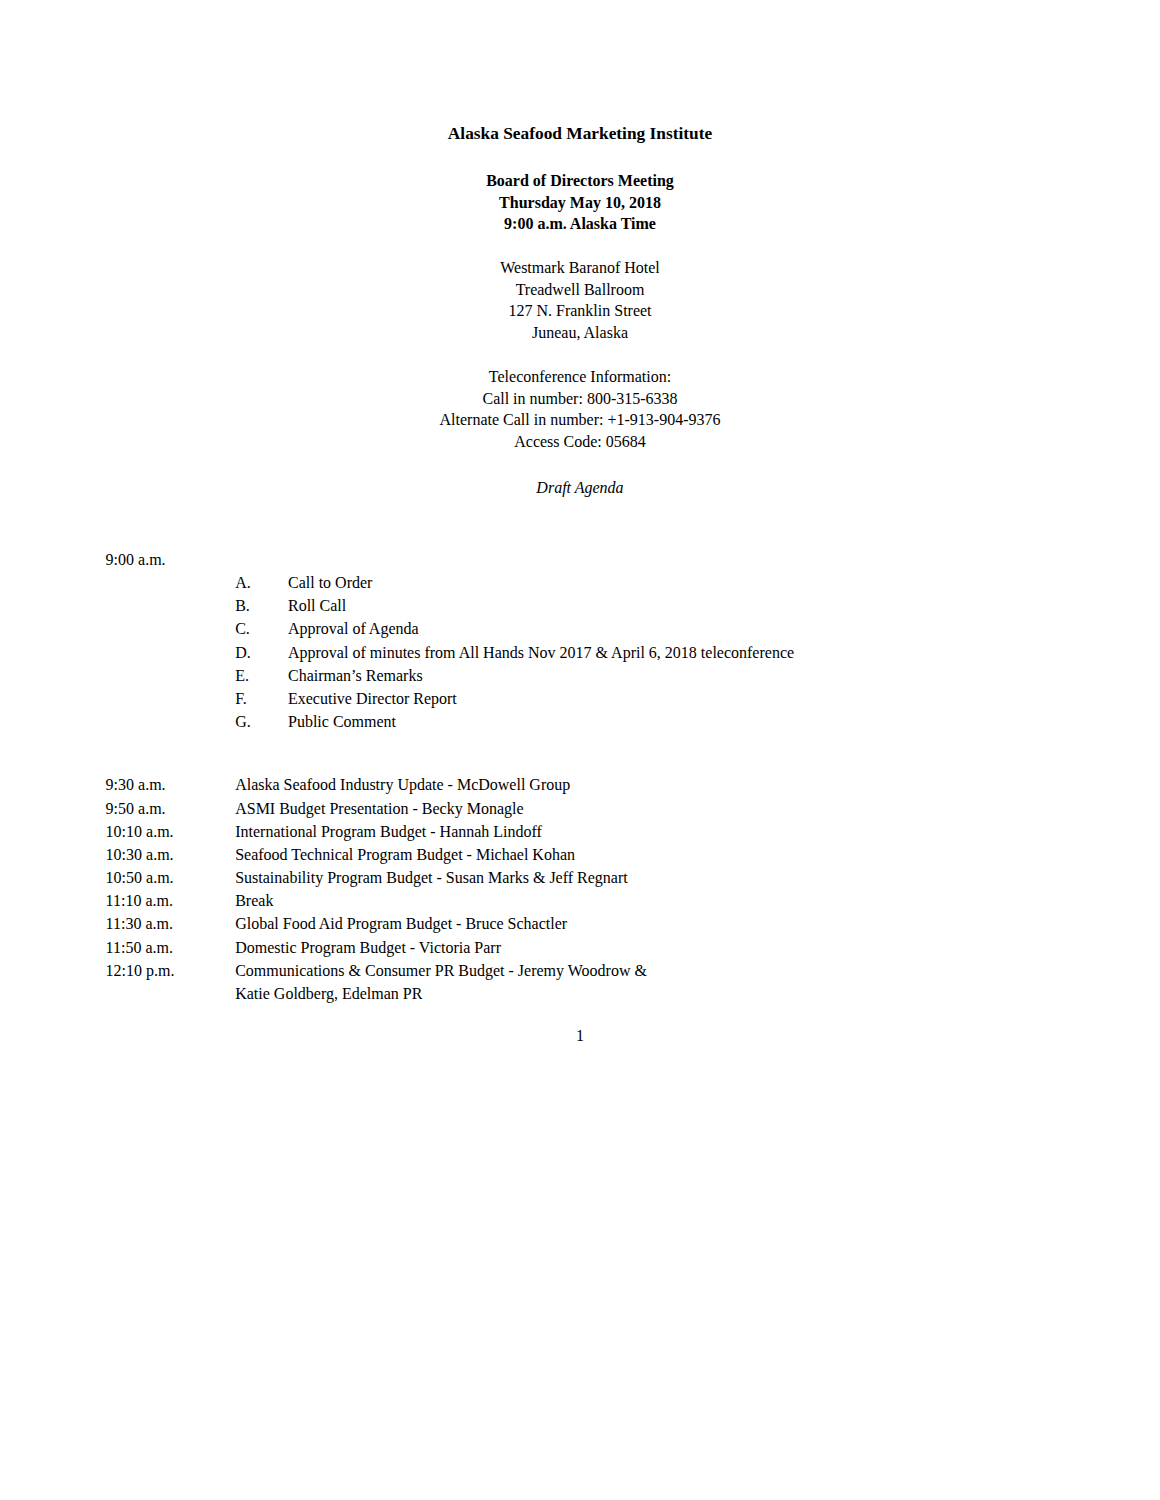ALASKA SEAFOOD
Alaska Seafood Marketing Institute
Board of Directors Meeting
Thursday May 10, 2018
9:00 a.m. Alaska Time
Westmark Baranof Hotel
Treadwell Ballroom
127 N. Franklin Street
Juneau, Alaska
Teleconference Information:
Call in number: 800-315-6338
Alternate Call in number: +1-913-904-9376
Access Code: 05684
Draft Agenda
| 9:00 a.m. | | |
| | A. | Call to Order |
| | B. | Roll Call |
| | C. | Approval of Agenda |
| | D. | Approval of minutes from All Hands Nov 2017 & April 6, 2018 teleconference |
| | E. | Chairman’s Remarks |
| | F. | Executive Director Report |
| | G. | Public Comment |
| 9:30 a.m. | Alaska Seafood Industry Update - McDowell Group |
| 9:50 a.m. | ASMI Budget Presentation - Becky Monagle |
| 10:10 a.m. | International Program Budget - Hannah Lindoff |
| 10:30 a.m. | Seafood Technical Program Budget - Michael Kohan |
| 10:50 a.m. | Sustainability Program Budget - Susan Marks & Jeff Regnart |
| 11:10 a.m. | Break |
| 11:30 a.m. | Global Food Aid Program Budget - Bruce Schactler |
| 11:50 a.m. | Domestic Program Budget - Victoria Parr |
| 12:10 p.m. | Communications & Consumer PR Budget - Jeremy Woodrow & |
| | Katie Goldberg, Edelman PR |
1